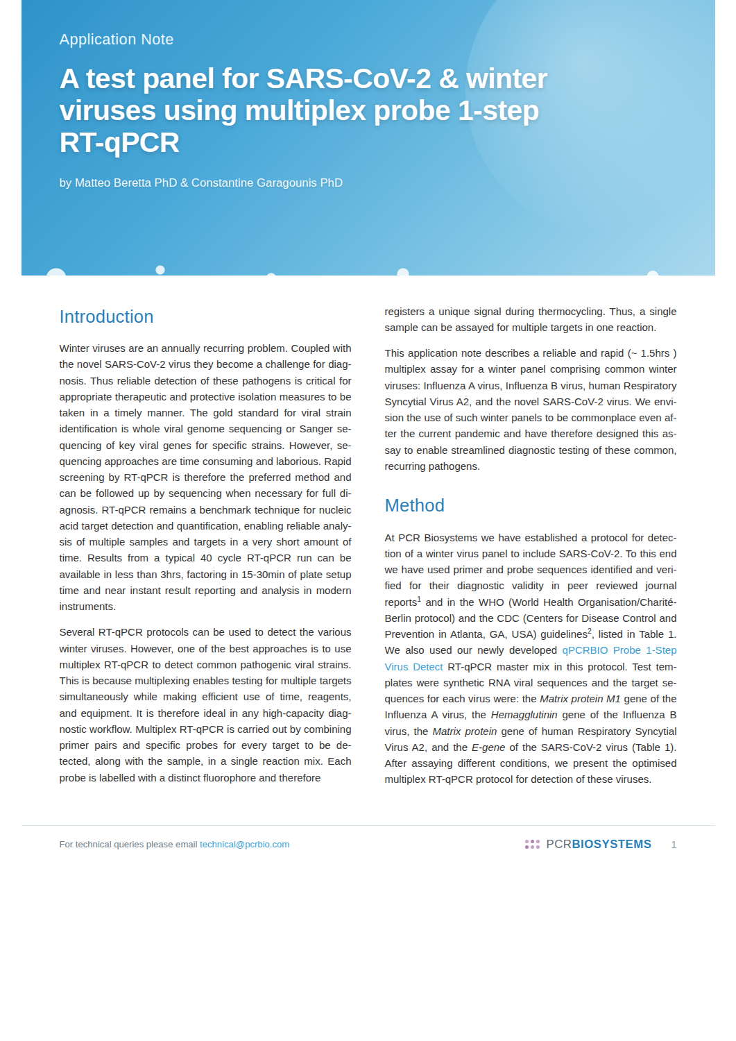Application Note
A test panel for SARS-CoV-2 & winter viruses using multiplex probe 1-step RT-qPCR
by Matteo Beretta PhD & Constantine Garagounis PhD
Introduction
Winter viruses are an annually recurring problem. Coupled with the novel SARS-CoV-2 virus they become a challenge for diagnosis. Thus reliable detection of these pathogens is critical for appropriate therapeutic and protective isolation measures to be taken in a timely manner. The gold standard for viral strain identification is whole viral genome sequencing or Sanger sequencing of key viral genes for specific strains. However, sequencing approaches are time consuming and laborious. Rapid screening by RT-qPCR is therefore the preferred method and can be followed up by sequencing when necessary for full diagnosis. RT-qPCR remains a benchmark technique for nucleic acid target detection and quantification, enabling reliable analysis of multiple samples and targets in a very short amount of time. Results from a typical 40 cycle RT-qPCR run can be available in less than 3hrs, factoring in 15-30min of plate setup time and near instant result reporting and analysis in modern instruments.
Several RT-qPCR protocols can be used to detect the various winter viruses. However, one of the best approaches is to use multiplex RT-qPCR to detect common pathogenic viral strains. This is because multiplexing enables testing for multiple targets simultaneously while making efficient use of time, reagents, and equipment. It is therefore ideal in any high-capacity diagnostic workflow. Multiplex RT-qPCR is carried out by combining primer pairs and specific probes for every target to be detected, along with the sample, in a single reaction mix. Each probe is labelled with a distinct fluorophore and therefore
registers a unique signal during thermocycling. Thus, a single sample can be assayed for multiple targets in one reaction.
This application note describes a reliable and rapid (~ 1.5hrs ) multiplex assay for a winter panel comprising common winter viruses: Influenza A virus, Influenza B virus, human Respiratory Syncytial Virus A2, and the novel SARS-CoV-2 virus. We envision the use of such winter panels to be commonplace even after the current pandemic and have therefore designed this assay to enable streamlined diagnostic testing of these common, recurring pathogens.
Method
At PCR Biosystems we have established a protocol for detection of a winter virus panel to include SARS-CoV-2. To this end we have used primer and probe sequences identified and verified for their diagnostic validity in peer reviewed journal reports1 and in the WHO (World Health Organisation/Charité-Berlin protocol) and the CDC (Centers for Disease Control and Prevention in Atlanta, GA, USA) guidelines2, listed in Table 1. We also used our newly developed qPCRBIO Probe 1-Step Virus Detect RT-qPCR master mix in this protocol. Test templates were synthetic RNA viral sequences and the target sequences for each virus were: the Matrix protein M1 gene of the Influenza A virus, the Hemagglutinin gene of the Influenza B virus, the Matrix protein gene of human Respiratory Syncytial Virus A2, and the E-gene of the SARS-CoV-2 virus (Table 1). After assaying different conditions, we present the optimised multiplex RT-qPCR protocol for detection of these viruses.
For technical queries please email technical@pcrbio.com
PCRBIOSYSTEMS
1